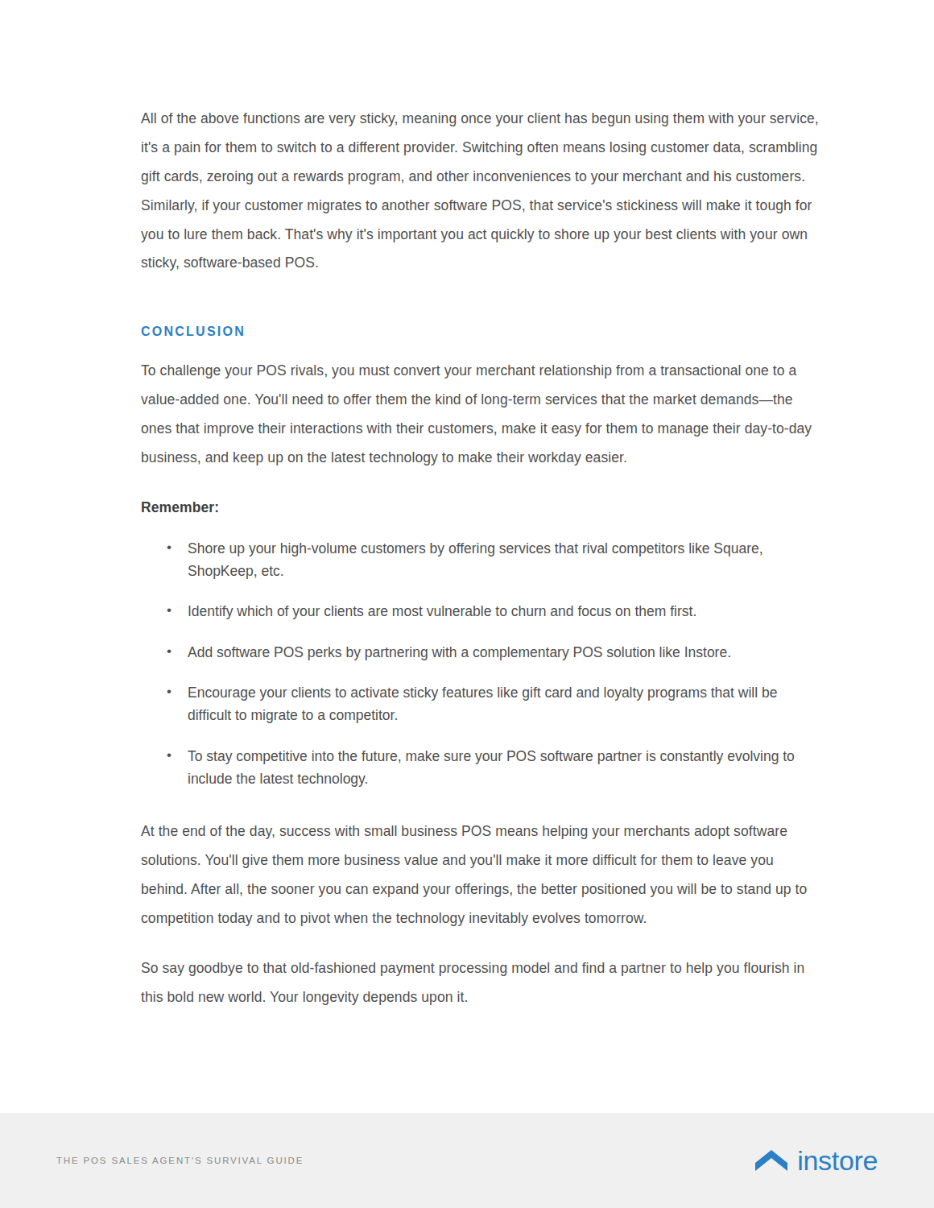All of the above functions are very sticky, meaning once your client has begun using them with your service, it's a pain for them to switch to a different provider. Switching often means losing customer data, scrambling gift cards, zeroing out a rewards program, and other inconveniences to your merchant and his customers. Similarly, if your customer migrates to another software POS, that service's stickiness will make it tough for you to lure them back. That's why it's important you act quickly to shore up your best clients with your own sticky, software-based POS.
Conclusion
To challenge your POS rivals, you must convert your merchant relationship from a transactional one to a value-added one. You'll need to offer them the kind of long-term services that the market demands—the ones that improve their interactions with their customers, make it easy for them to manage their day-to-day business, and keep up on the latest technology to make their workday easier.
Remember:
Shore up your high-volume customers by offering services that rival competitors like Square, ShopKeep, etc.
Identify which of your clients are most vulnerable to churn and focus on them first.
Add software POS perks by partnering with a complementary POS solution like Instore.
Encourage your clients to activate sticky features like gift card and loyalty programs that will be difficult to migrate to a competitor.
To stay competitive into the future, make sure your POS software partner is constantly evolving to include the latest technology.
At the end of the day, success with small business POS means helping your merchants adopt software solutions. You'll give them more business value and you'll make it more difficult for them to leave you behind. After all, the sooner you can expand your offerings, the better positioned you will be to stand up to competition today and to pivot when the technology inevitably evolves tomorrow.
So say goodbye to that old-fashioned payment processing model and find a partner to help you flourish in this bold new world. Your longevity depends upon it.
The POS Sales Agent's Survival Guide
instore